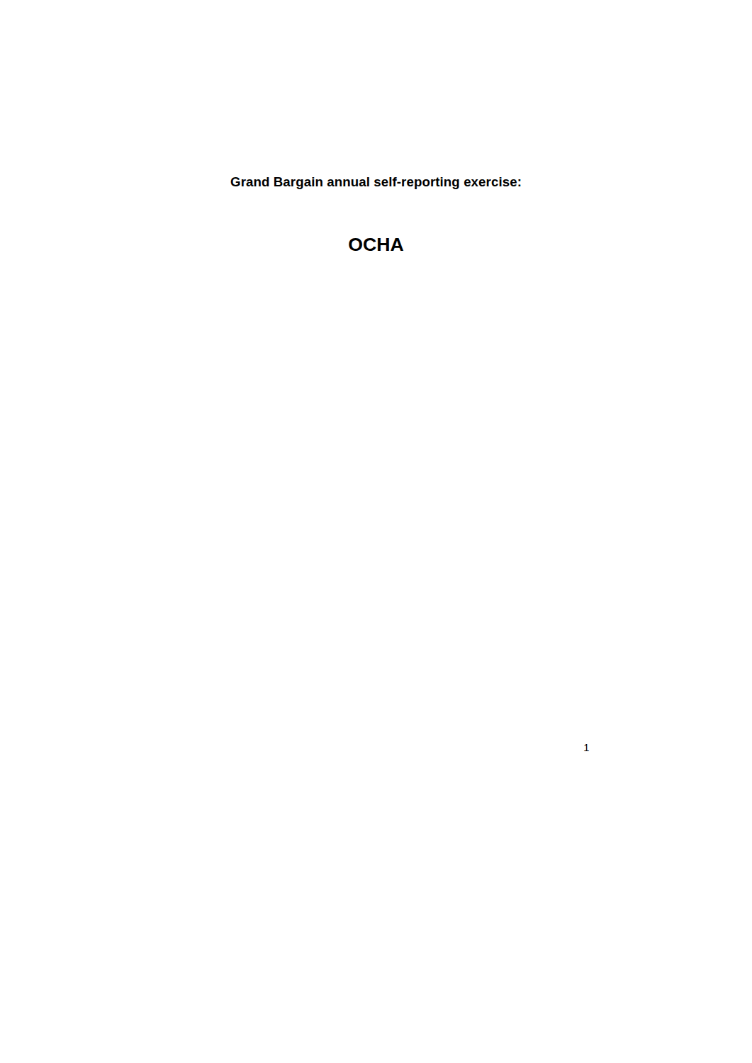Grand Bargain annual self-reporting exercise:
OCHA
1